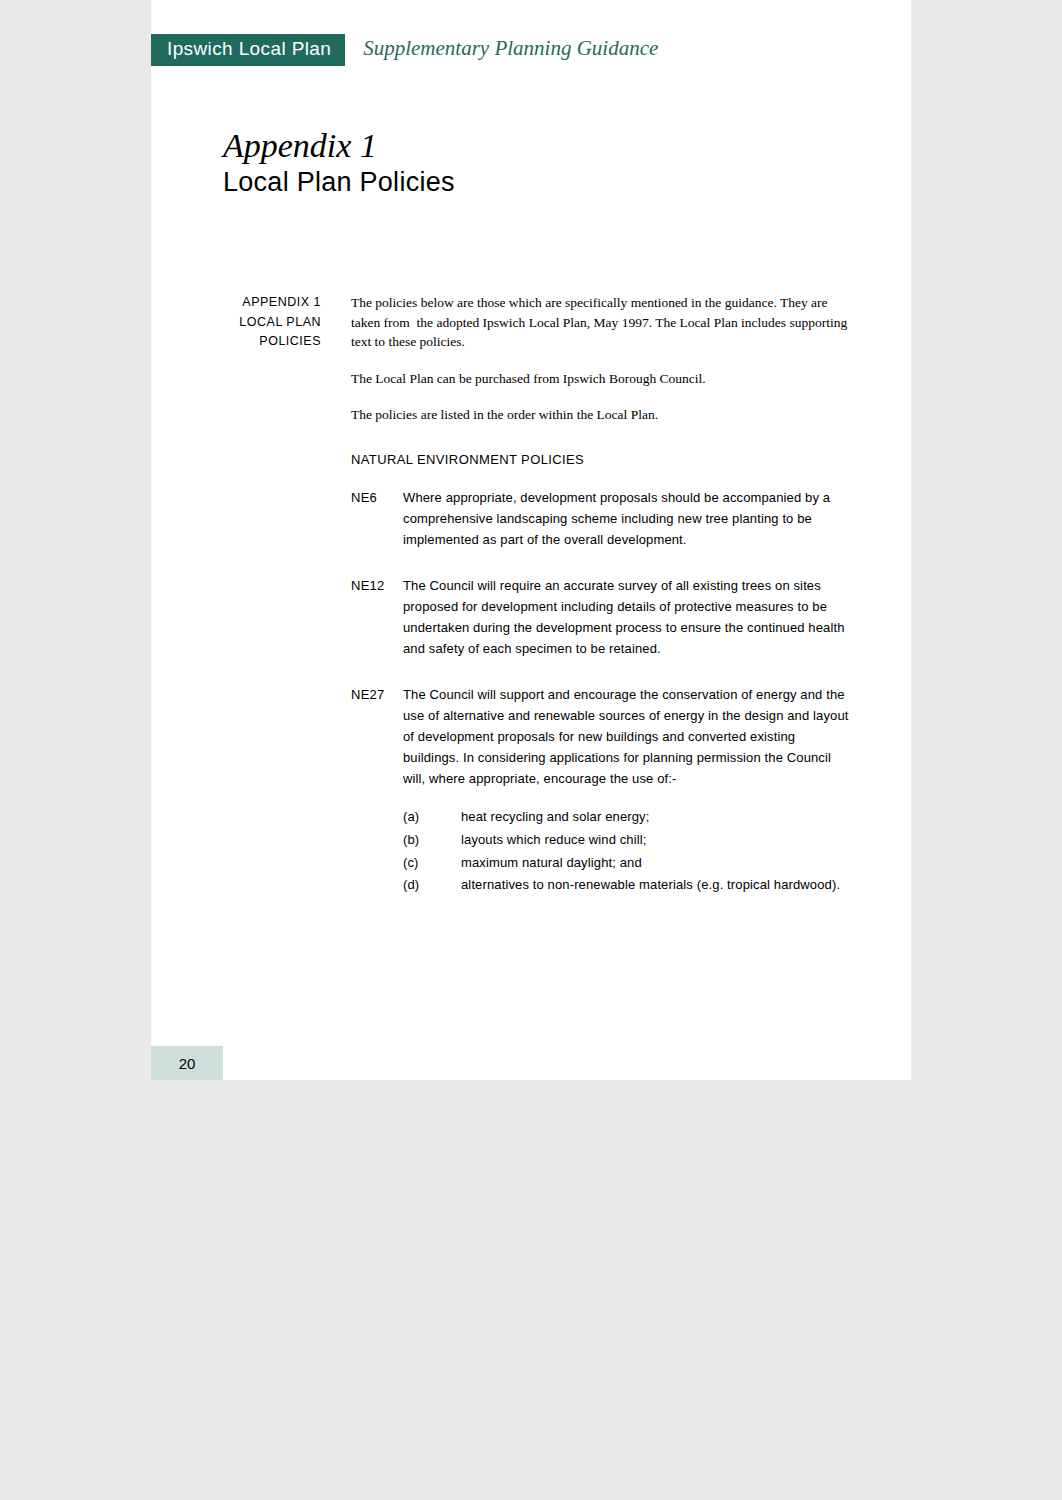Ipswich Local Plan
Supplementary Planning Guidance
Appendix 1
Local Plan Policies
APPENDIX 1
LOCAL PLAN
POLICIES
The policies below are those which are specifically mentioned in the guidance. They are taken from the adopted Ipswich Local Plan, May 1997. The Local Plan includes supporting text to these policies.
The Local Plan can be purchased from Ipswich Borough Council.
The policies are listed in the order within the Local Plan.
NATURAL ENVIRONMENT POLICIES
NE6
Where appropriate, development proposals should be accompanied by a comprehensive landscaping scheme including new tree planting to be implemented as part of the overall development.
NE12
The Council will require an accurate survey of all existing trees on sites proposed for development including details of protective measures to be undertaken during the development process to ensure the continued health and safety of each specimen to be retained.
NE27
The Council will support and encourage the conservation of energy and the use of alternative and renewable sources of energy in the design and layout of development proposals for new buildings and converted existing buildings. In considering applications for planning permission the Council will, where appropriate, encourage the use of:-
(a) heat recycling and solar energy;
(b) layouts which reduce wind chill;
(c) maximum natural daylight; and
(d) alternatives to non-renewable materials (e.g. tropical hardwood).
20